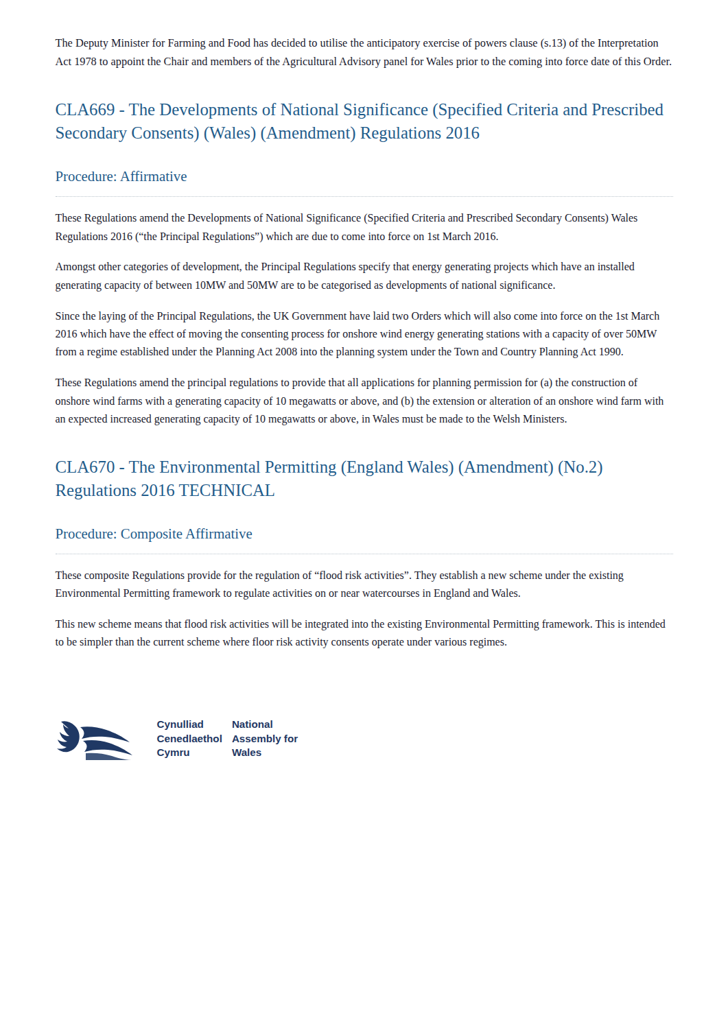The Deputy Minister for Farming and Food has decided to utilise the anticipatory exercise of powers clause (s.13) of the Interpretation Act 1978 to appoint the Chair and members of the Agricultural Advisory panel for Wales prior to the coming into force date of this Order.
CLA669 - The Developments of National Significance (Specified Criteria and Prescribed Secondary Consents) (Wales) (Amendment) Regulations 2016
Procedure: Affirmative
These Regulations amend the Developments of National Significance (Specified Criteria and Prescribed Secondary Consents) Wales Regulations 2016 (“the Principal Regulations”) which are due to come into force on 1st March 2016.
Amongst other categories of development, the Principal Regulations specify that energy generating projects which have an installed generating capacity of between 10MW and 50MW are to be categorised as developments of national significance.
Since the laying of the Principal Regulations, the UK Government have laid two Orders which will also come into force on the 1st March 2016 which have the effect of moving the consenting process for onshore wind energy generating stations with a capacity of over 50MW from a regime established under the Planning Act 2008 into the planning system under the Town and Country Planning Act 1990.
These Regulations amend the principal regulations to provide that all applications for planning permission for (a) the construction of onshore wind farms with a generating capacity of 10 megawatts or above, and (b) the extension or alteration of an onshore wind farm with an expected increased generating capacity of 10 megawatts or above, in Wales must be made to the Welsh Ministers.
CLA670 - The Environmental Permitting (England Wales) (Amendment) (No.2) Regulations 2016 TECHNICAL
Procedure: Composite Affirmative
These composite Regulations provide for the regulation of “flood risk activities”. They establish a new scheme under the existing Environmental Permitting framework to regulate activities on or near watercourses in England and Wales.
This new scheme means that flood risk activities will be integrated into the existing Environmental Permitting framework. This is intended to be simpler than the current scheme where floor risk activity consents operate under various regimes.
Cynulliad
Cenedlaethol
Cymru
National
Assembly for
Wales